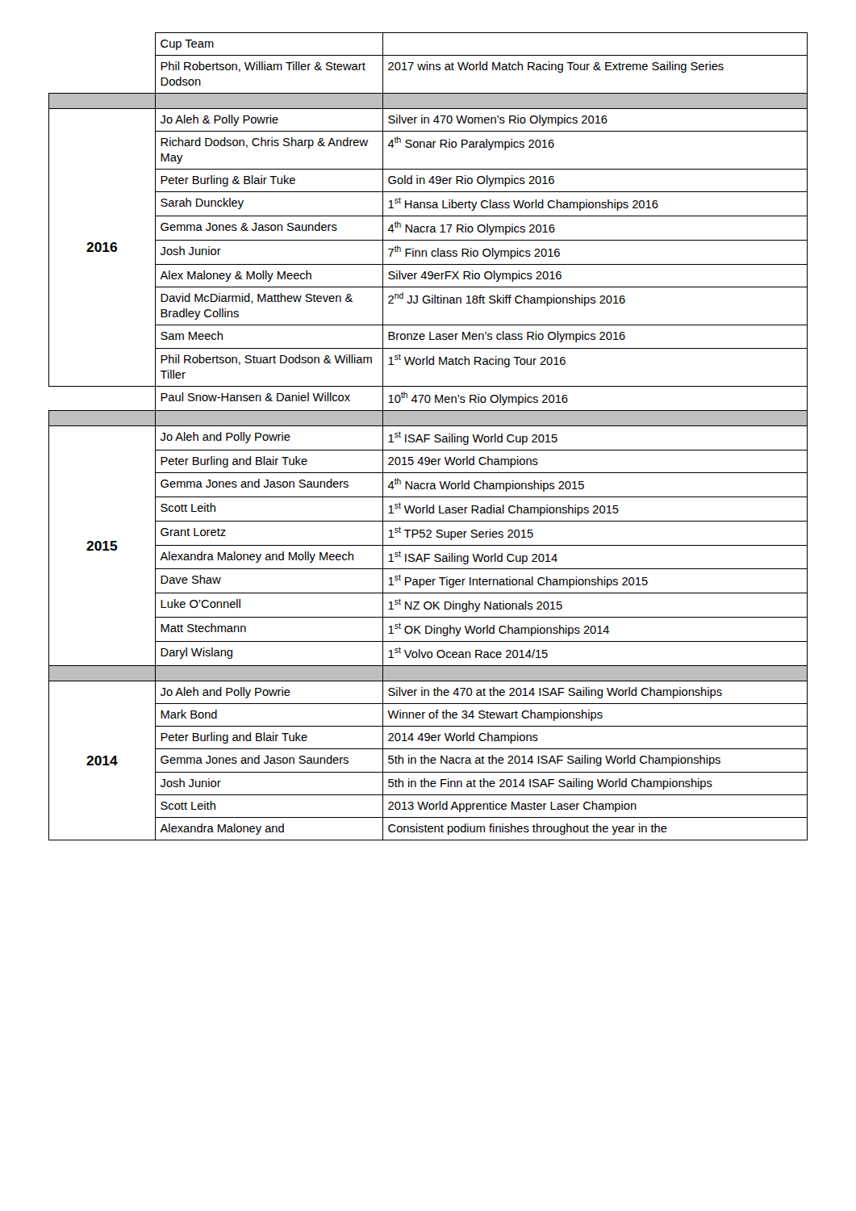| | Cup Team | |
| | Phil Robertson, William Tiller & Stewart Dodson | 2017 wins at World Match Racing Tour & Extreme Sailing Series |
| 2016 | Jo Aleh & Polly Powrie | Silver in 470 Women’s Rio Olympics 2016 |
| Richard Dodson, Chris Sharp & Andrew May | 4 th Sonar Rio Paralympics 2016 |
| Peter Burling & Blair Tuke | Gold in 49er Rio Olympics 2016 |
| Sarah Dunckley | 1 st Hansa Liberty Class World Championships 2016 |
| Gemma Jones & Jason Saunders | 4 th Nacra 17 Rio Olympics 2016 |
| Josh Junior | 7 th Finn class Rio Olympics 2016 |
| Alex Maloney & Molly Meech | Silver 49erFX Rio Olympics 2016 |
| David McDiarmid, Matthew Steven & Bradley Collins | 2 nd JJ Giltinan 18ft Skiff Championships 2016 |
| Sam Meech | Bronze Laser Men’s class Rio Olympics 2016 |
| Phil Robertson, Stuart Dodson & William Tiller | 1 st World Match Racing Tour 2016 |
| | Paul Snow-Hansen & Daniel Willcox | 10 th 470 Men’s Rio Olympics 2016 |
| 2015 | Jo Aleh and Polly Powrie | 1 st ISAF Sailing World Cup 2015 |
| Peter Burling and Blair Tuke | 2015 49er World Champions |
| Gemma Jones and Jason Saunders | 4 th Nacra World Championships 2015 |
| Scott Leith | 1 st World Laser Radial Championships 2015 |
| Grant Loretz | 1 st TP52 Super Series 2015 |
| Alexandra Maloney and Molly Meech | 1 st ISAF Sailing World Cup 2014 |
| Dave Shaw | 1 st Paper Tiger International Championships 2015 |
| Luke O’Connell | 1 st NZ OK Dinghy Nationals 2015 |
| Matt Stechmann | 1 st OK Dinghy World Championships 2014 |
| Daryl Wislang | 1 st Volvo Ocean Race 2014/15 |
| 2014 | Jo Aleh and Polly Powrie | Silver in the 470 at the 2014 ISAF Sailing World Championships |
| Mark Bond | Winner of the 34 Stewart Championships |
| Peter Burling and Blair Tuke | 2014 49er World Champions |
| Gemma Jones and Jason Saunders | 5th in the Nacra at the 2014 ISAF Sailing World Championships |
| Josh Junior | 5th in the Finn at the 2014 ISAF Sailing World Championships |
| Scott Leith | 2013 World Apprentice Master Laser Champion |
| Alexandra Maloney and | Consistent podium finishes throughout the year in the |